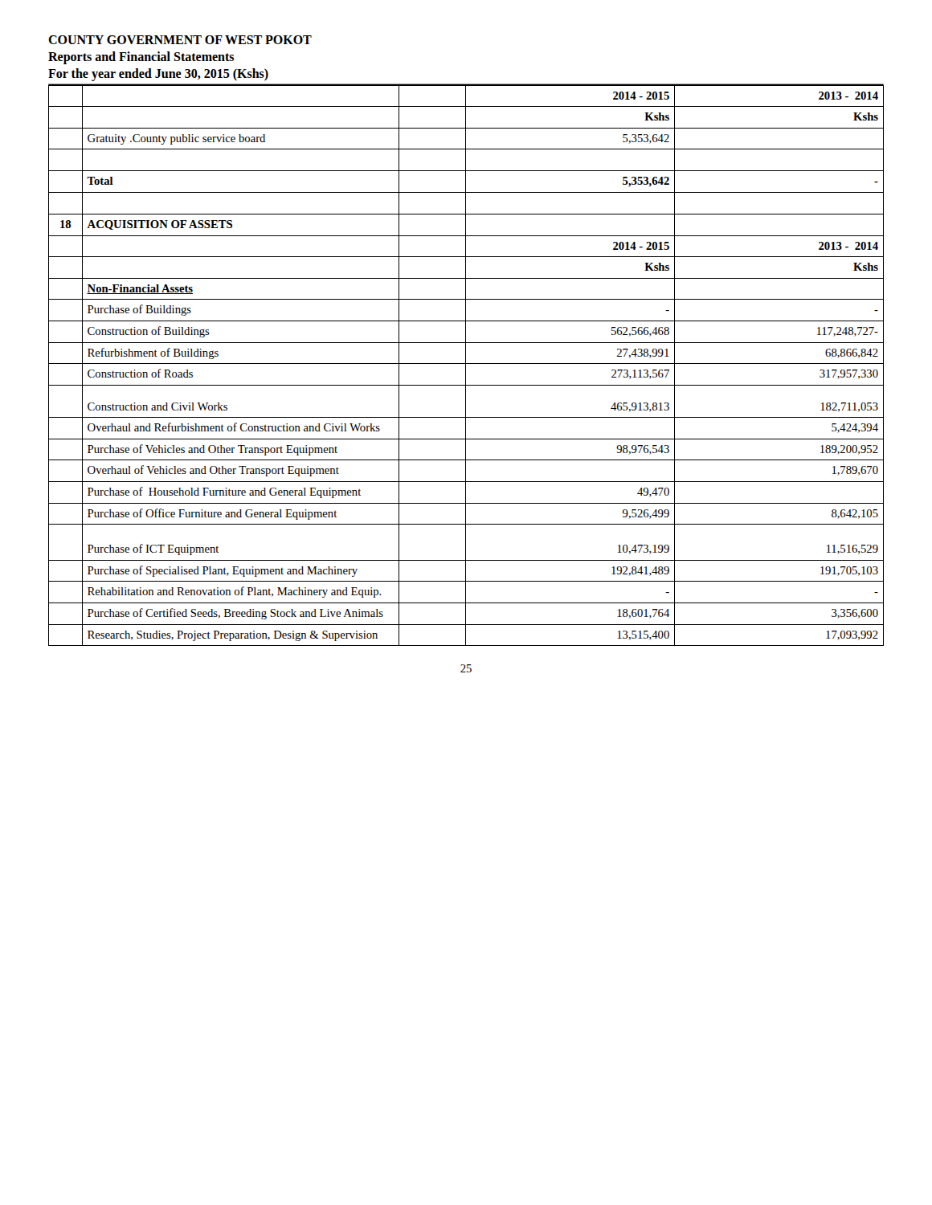COUNTY GOVERNMENT OF WEST POKOT
Reports and Financial Statements
For the year ended June 30, 2015 (Kshs)
| | | | 2014 - 2015 | 2013 - 2014 |
| | | | Kshs | Kshs |
| | Gratuity .County public service board | | 5,353,642 | |
| | Total | | 5,353,642 | - |
| 18 | ACQUISITION OF ASSETS | | | |
| | | | 2014 - 2015 | 2013 - 2014 |
| | | | Kshs | Kshs |
| | Non-Financial Assets | | | |
| | Purchase of Buildings | | - | - |
| | Construction of Buildings | | 562,566,468 | 117,248,727- |
| | Refurbishment of Buildings | | 27,438,991 | 68,866,842 |
| | Construction of Roads | | 273,113,567 | 317,957,330 |
| | Construction and Civil Works | | 465,913,813 | 182,711,053 |
| | Overhaul and Refurbishment of Construction and Civil Works | | | 5,424,394 |
| | Purchase of Vehicles and Other Transport Equipment | | 98,976,543 | 189,200,952 |
| | Overhaul of Vehicles and Other Transport Equipment | | | 1,789,670 |
| | Purchase of Household Furniture and General Equipment | | 49,470 | |
| | Purchase of Office Furniture and General Equipment | | 9,526,499 | 8,642,105 |
| | Purchase of ICT Equipment | | 10,473,199 | 11,516,529 |
| | Purchase of Specialised Plant, Equipment and Machinery | | 192,841,489 | 191,705,103 |
| | Rehabilitation and Renovation of Plant, Machinery and Equip. | | - | - |
| | Purchase of Certified Seeds, Breeding Stock and Live Animals | | 18,601,764 | 3,356,600 |
| | Research, Studies, Project Preparation, Design & Supervision | | 13,515,400 | 17,093,992 |
25